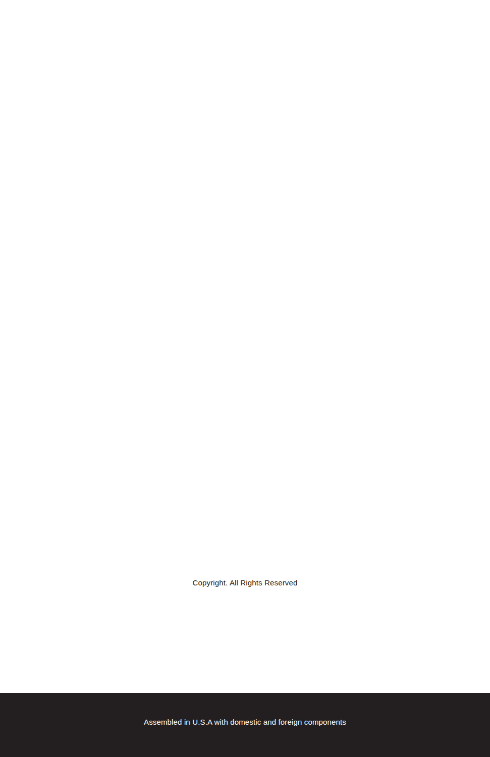Copyright. All Rights Reserved
Assembled in U.S.A with domestic and foreign components